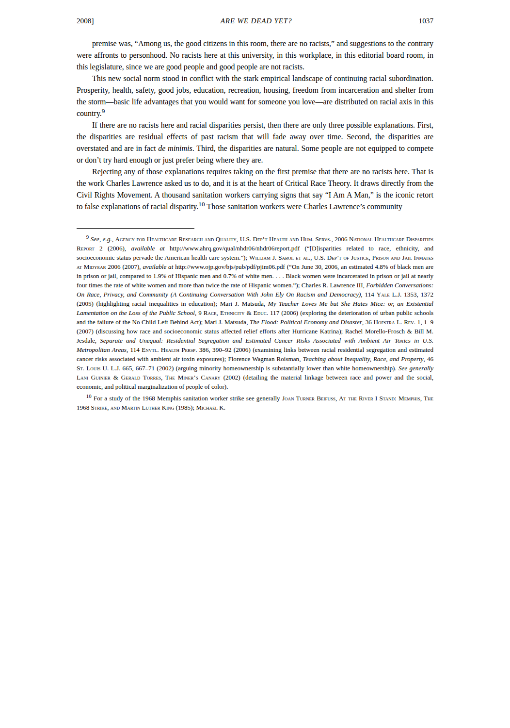2008] ARE WE DEAD YET? 1037
premise was, “Among us, the good citizens in this room, there are no racists,” and suggestions to the contrary were affronts to personhood. No racists here at this university, in this workplace, in this editorial board room, in this legislature, since we are good people and good people are not racists.
This new social norm stood in conflict with the stark empirical landscape of continuing racial subordination. Prosperity, health, safety, good jobs, education, recreation, housing, freedom from incarceration and shelter from the storm—basic life advantages that you would want for someone you love—are distributed on racial axis in this country.9
If there are no racists here and racial disparities persist, then there are only three possible explanations. First, the disparities are residual effects of past racism that will fade away over time. Second, the disparities are overstated and are in fact de minimis. Third, the disparities are natural. Some people are not equipped to compete or don’t try hard enough or just prefer being where they are.
Rejecting any of those explanations requires taking on the first premise that there are no racists here. That is the work Charles Lawrence asked us to do, and it is at the heart of Critical Race Theory. It draws directly from the Civil Rights Movement. A thousand sanitation workers carrying signs that say “I Am A Man,” is the iconic retort to false explanations of racial disparity.10 Those sanitation workers were Charles Lawrence’s community
9 See, e.g., Agency for Healthcare Research and Quality, U.S. Dep’t Health and Hum. Servs., 2006 National Healthcare Disparities Report 2 (2006), available at http://www.ahrq.gov/qual/nhdr06/nhdr06report.pdf (“[D]isparities related to race, ethnicity, and socioeconomic status pervade the American health care system.”); William J. Sabol et al., U.S. Dep’t of Justice, Prison and Jail Inmates at Midyear 2006 (2007), available at http://www.ojp.gov/bjs/pub/pdf/pjim06.pdf (“On June 30, 2006, an estimated 4.8% of black men are in prison or jail, compared to 1.9% of Hispanic men and 0.7% of white men. . . . Black women were incarcerated in prison or jail at nearly four times the rate of white women and more than twice the rate of Hispanic women.”); Charles R. Lawrence III, Forbidden Conversations: On Race, Privacy, and Community (A Continuing Conversation With John Ely On Racism and Democracy), 114 Yale L.J. 1353, 1372 (2005) (highlighting racial inequalities in education); Mari J. Matsuda, My Teacher Loves Me but She Hates Mice: or, an Existential Lamentation on the Loss of the Public School, 9 Race, Ethnicity & Educ. 117 (2006) (exploring the deterioration of urban public schools and the failure of the No Child Left Behind Act); Mari J. Matsuda, The Flood: Political Economy and Disaster, 36 Hofstra L. Rev. 1, 1–9 (2007) (discussing how race and socioeconomic status affected relief efforts after Hurricane Katrina); Rachel Morello-Frosch & Bill M. Jesdale, Separate and Unequal: Residential Segregation and Estimated Cancer Risks Associated with Ambient Air Toxics in U.S. Metropolitan Areas, 114 Envtl. Health Persp. 386, 390–92 (2006) (examining links between racial residential segregation and estimated cancer risks associated with ambient air toxin exposures); Florence Wagman Roisman, Teaching about Inequality, Race, and Property, 46 St. Louis U. L.J. 665, 667–71 (2002) (arguing minority homeownership is substantially lower than white homeownership). See generally Lani Guinier & Gerald Torres, The Miner’s Canary (2002) (detailing the material linkage between race and power and the social, economic, and political marginalization of people of color).
10 For a study of the 1968 Memphis sanitation worker strike see generally Joan Turner Beifuss, At the River I Stand: Memphis, The 1968 Strike, and Martin Luther King (1985); Michael K.